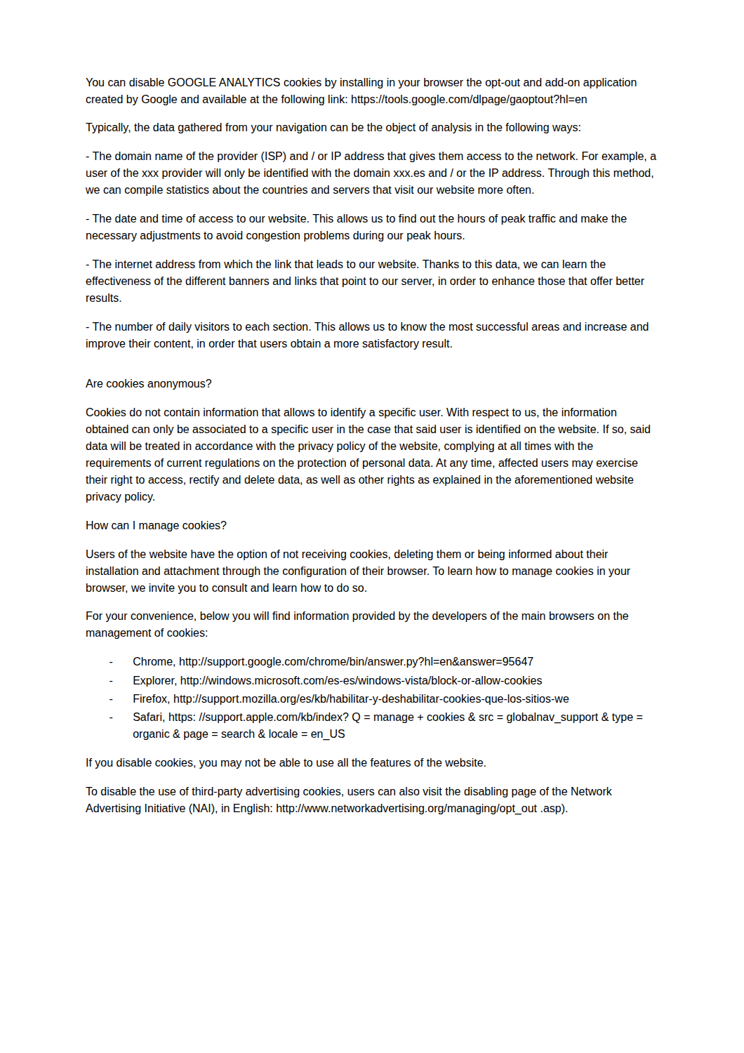You can disable GOOGLE ANALYTICS cookies by installing in your browser the opt-out and add-on application created by Google and available at the following link: https://tools.google.com/dlpage/gaoptout?hl=en
Typically, the data gathered from your navigation can be the object of analysis in the following ways:
- The domain name of the provider (ISP) and / or IP address that gives them access to the network. For example, a user of the xxx provider will only be identified with the domain xxx.es and / or the IP address. Through this method, we can compile statistics about the countries and servers that visit our website more often.
- The date and time of access to our website. This allows us to find out the hours of peak traffic and make the necessary adjustments to avoid congestion problems during our peak hours.
- The internet address from which the link that leads to our website. Thanks to this data, we can learn the effectiveness of the different banners and links that point to our server, in order to enhance those that offer better results.
- The number of daily visitors to each section. This allows us to know the most successful areas and increase and improve their content, in order that users obtain a more satisfactory result.
Are cookies anonymous?
Cookies do not contain information that allows to identify a specific user. With respect to us, the information obtained can only be associated to a specific user in the case that said user is identified on the website. If so, said data will be treated in accordance with the privacy policy of the website, complying at all times with the requirements of current regulations on the protection of personal data. At any time, affected users may exercise their right to access, rectify and delete data, as well as other rights as explained in the aforementioned website privacy policy.
How can I manage cookies?
Users of the website have the option of not receiving cookies, deleting them or being informed about their installation and attachment through the configuration of their browser. To learn how to manage cookies in your browser, we invite you to consult and learn how to do so.
For your convenience, below you will find information provided by the developers of the main browsers on the management of cookies:
Chrome, http://support.google.com/chrome/bin/answer.py?hl=en&answer=95647
Explorer, http://windows.microsoft.com/es-es/windows-vista/block-or-allow-cookies
Firefox, http://support.mozilla.org/es/kb/habilitar-y-deshabilitar-cookies-que-los-sitios-we
Safari, https: //support.apple.com/kb/index? Q = manage + cookies & src = globalnav_support & type = organic & page = search & locale = en_US
If you disable cookies, you may not be able to use all the features of the website.
To disable the use of third-party advertising cookies, users can also visit the disabling page of the Network Advertising Initiative (NAI), in English: http://www.networkadvertising.org/managing/opt_out .asp).